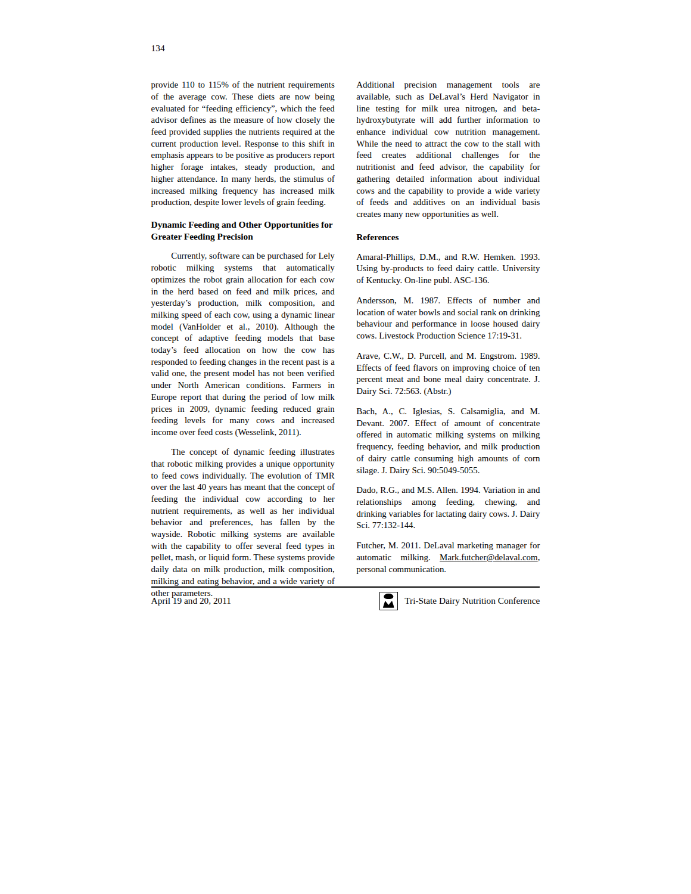134
provide 110 to 115% of the nutrient requirements of the average cow. These diets are now being evaluated for “feeding efficiency”, which the feed advisor defines as the measure of how closely the feed provided supplies the nutrients required at the current production level. Response to this shift in emphasis appears to be positive as producers report higher forage intakes, steady production, and higher attendance. In many herds, the stimulus of increased milking frequency has increased milk production, despite lower levels of grain feeding.
Dynamic Feeding and Other Opportunities for Greater Feeding Precision
Currently, software can be purchased for Lely robotic milking systems that automatically optimizes the robot grain allocation for each cow in the herd based on feed and milk prices, and yesterday’s production, milk composition, and milking speed of each cow, using a dynamic linear model (VanHolder et al., 2010). Although the concept of adaptive feeding models that base today’s feed allocation on how the cow has responded to feeding changes in the recent past is a valid one, the present model has not been verified under North American conditions. Farmers in Europe report that during the period of low milk prices in 2009, dynamic feeding reduced grain feeding levels for many cows and increased income over feed costs (Wesselink, 2011).
The concept of dynamic feeding illustrates that robotic milking provides a unique opportunity to feed cows individually. The evolution of TMR over the last 40 years has meant that the concept of feeding the individual cow according to her nutrient requirements, as well as her individual behavior and preferences, has fallen by the wayside. Robotic milking systems are available with the capability to offer several feed types in pellet, mash, or liquid form. These systems provide daily data on milk production, milk composition, milking and eating behavior, and a wide variety of other parameters.
Additional precision management tools are available, such as DeLaval’s Herd Navigator in line testing for milk urea nitrogen, and beta-hydroxybutyrate will add further information to enhance individual cow nutrition management. While the need to attract the cow to the stall with feed creates additional challenges for the nutritionist and feed advisor, the capability for gathering detailed information about individual cows and the capability to provide a wide variety of feeds and additives on an individual basis creates many new opportunities as well.
References
Amaral-Phillips, D.M., and R.W. Hemken. 1993. Using by-products to feed dairy cattle. University of Kentucky. On-line publ. ASC-136.
Andersson, M. 1987. Effects of number and location of water bowls and social rank on drinking behaviour and performance in loose housed dairy cows. Livestock Production Science 17:19-31.
Arave, C.W., D. Purcell, and M. Engstrom. 1989. Effects of feed flavors on improving choice of ten percent meat and bone meal dairy concentrate. J. Dairy Sci. 72:563. (Abstr.)
Bach, A., C. Iglesias, S. Calsamiglia, and M. Devant. 2007. Effect of amount of concentrate offered in automatic milking systems on milking frequency, feeding behavior, and milk production of dairy cattle consuming high amounts of corn silage. J. Dairy Sci. 90:5049-5055.
Dado, R.G., and M.S. Allen. 1994. Variation in and relationships among feeding, chewing, and drinking variables for lactating dairy cows. J. Dairy Sci. 77:132-144.
Futcher, M. 2011. DeLaval marketing manager for automatic milking. Mark.futcher@delaval.com, personal communication.
April 19 and 20, 2011
Tri-State Dairy Nutrition Conference